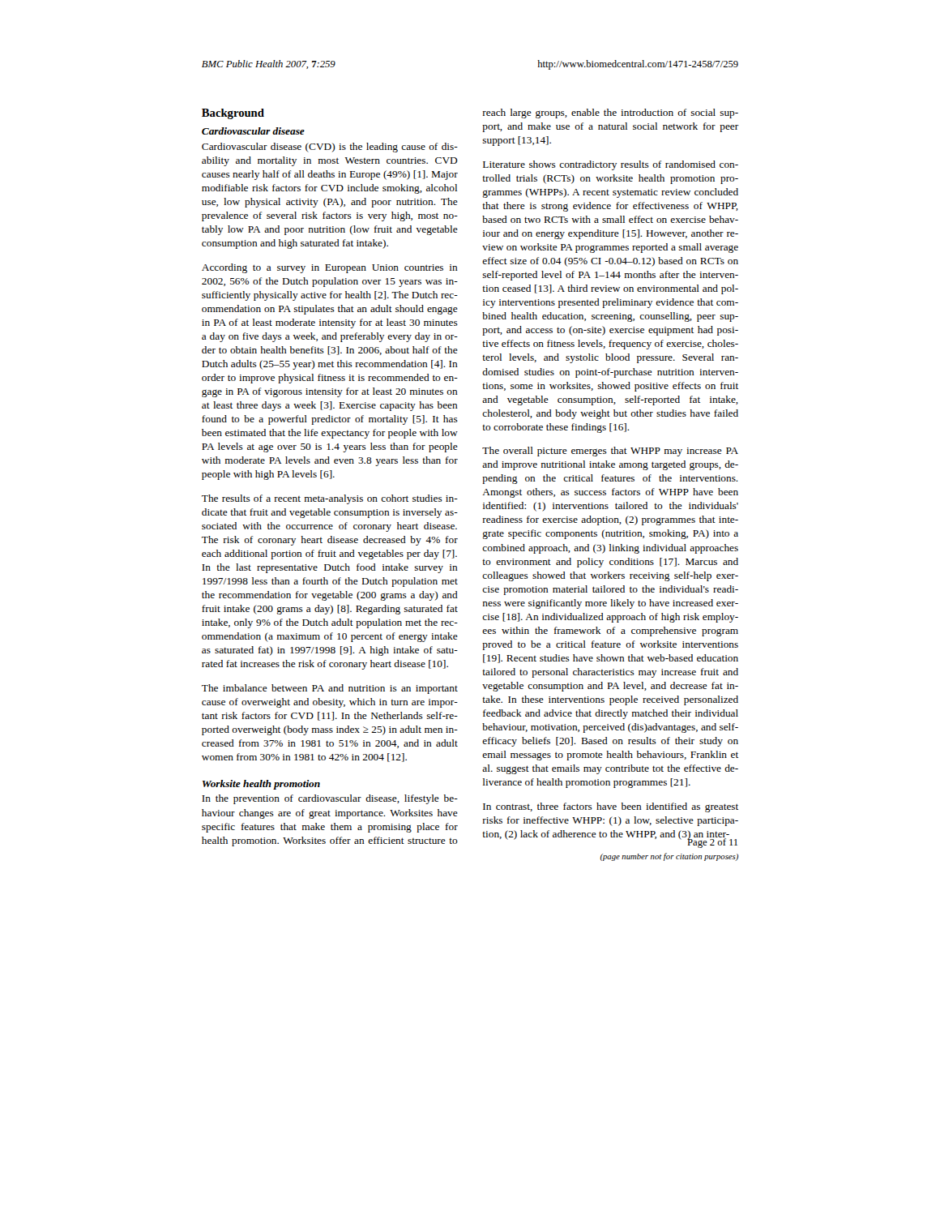BMC Public Health 2007, 7:259
http://www.biomedcentral.com/1471-2458/7/259
Background
Cardiovascular disease
Cardiovascular disease (CVD) is the leading cause of disability and mortality in most Western countries. CVD causes nearly half of all deaths in Europe (49%) [1]. Major modifiable risk factors for CVD include smoking, alcohol use, low physical activity (PA), and poor nutrition. The prevalence of several risk factors is very high, most notably low PA and poor nutrition (low fruit and vegetable consumption and high saturated fat intake).
According to a survey in European Union countries in 2002, 56% of the Dutch population over 15 years was insufficiently physically active for health [2]. The Dutch recommendation on PA stipulates that an adult should engage in PA of at least moderate intensity for at least 30 minutes a day on five days a week, and preferably every day in order to obtain health benefits [3]. In 2006, about half of the Dutch adults (25–55 year) met this recommendation [4]. In order to improve physical fitness it is recommended to engage in PA of vigorous intensity for at least 20 minutes on at least three days a week [3]. Exercise capacity has been found to be a powerful predictor of mortality [5]. It has been estimated that the life expectancy for people with low PA levels at age over 50 is 1.4 years less than for people with moderate PA levels and even 3.8 years less than for people with high PA levels [6].
The results of a recent meta-analysis on cohort studies indicate that fruit and vegetable consumption is inversely associated with the occurrence of coronary heart disease. The risk of coronary heart disease decreased by 4% for each additional portion of fruit and vegetables per day [7]. In the last representative Dutch food intake survey in 1997/1998 less than a fourth of the Dutch population met the recommendation for vegetable (200 grams a day) and fruit intake (200 grams a day) [8]. Regarding saturated fat intake, only 9% of the Dutch adult population met the recommendation (a maximum of 10 percent of energy intake as saturated fat) in 1997/1998 [9]. A high intake of saturated fat increases the risk of coronary heart disease [10].
The imbalance between PA and nutrition is an important cause of overweight and obesity, which in turn are important risk factors for CVD [11]. In the Netherlands self-reported overweight (body mass index ≥ 25) in adult men increased from 37% in 1981 to 51% in 2004, and in adult women from 30% in 1981 to 42% in 2004 [12].
Worksite health promotion
In the prevention of cardiovascular disease, lifestyle behaviour changes are of great importance. Worksites have specific features that make them a promising place for health promotion. Worksites offer an efficient structure to reach large groups, enable the introduction of social support, and make use of a natural social network for peer support [13,14].
Literature shows contradictory results of randomised controlled trials (RCTs) on worksite health promotion programmes (WHPPs). A recent systematic review concluded that there is strong evidence for effectiveness of WHPP, based on two RCTs with a small effect on exercise behaviour and on energy expenditure [15]. However, another review on worksite PA programmes reported a small average effect size of 0.04 (95% CI -0.04–0.12) based on RCTs on self-reported level of PA 1–144 months after the intervention ceased [13]. A third review on environmental and policy interventions presented preliminary evidence that combined health education, screening, counselling, peer support, and access to (on-site) exercise equipment had positive effects on fitness levels, frequency of exercise, cholesterol levels, and systolic blood pressure. Several randomised studies on point-of-purchase nutrition interventions, some in worksites, showed positive effects on fruit and vegetable consumption, self-reported fat intake, cholesterol, and body weight but other studies have failed to corroborate these findings [16].
The overall picture emerges that WHPP may increase PA and improve nutritional intake among targeted groups, depending on the critical features of the interventions. Amongst others, as success factors of WHPP have been identified: (1) interventions tailored to the individuals' readiness for exercise adoption, (2) programmes that integrate specific components (nutrition, smoking, PA) into a combined approach, and (3) linking individual approaches to environment and policy conditions [17]. Marcus and colleagues showed that workers receiving self-help exercise promotion material tailored to the individual's readiness were significantly more likely to have increased exercise [18]. An individualized approach of high risk employees within the framework of a comprehensive program proved to be a critical feature of worksite interventions [19]. Recent studies have shown that web-based education tailored to personal characteristics may increase fruit and vegetable consumption and PA level, and decrease fat intake. In these interventions people received personalized feedback and advice that directly matched their individual behaviour, motivation, perceived (dis)advantages, and self-efficacy beliefs [20]. Based on results of their study on email messages to promote health behaviours, Franklin et al. suggest that emails may contribute tot the effective deliverance of health promotion programmes [21].
In contrast, three factors have been identified as greatest risks for ineffective WHPP: (1) a low, selective participation, (2) lack of adherence to the WHPP, and (3) an inter-
Page 2 of 11
(page number not for citation purposes)